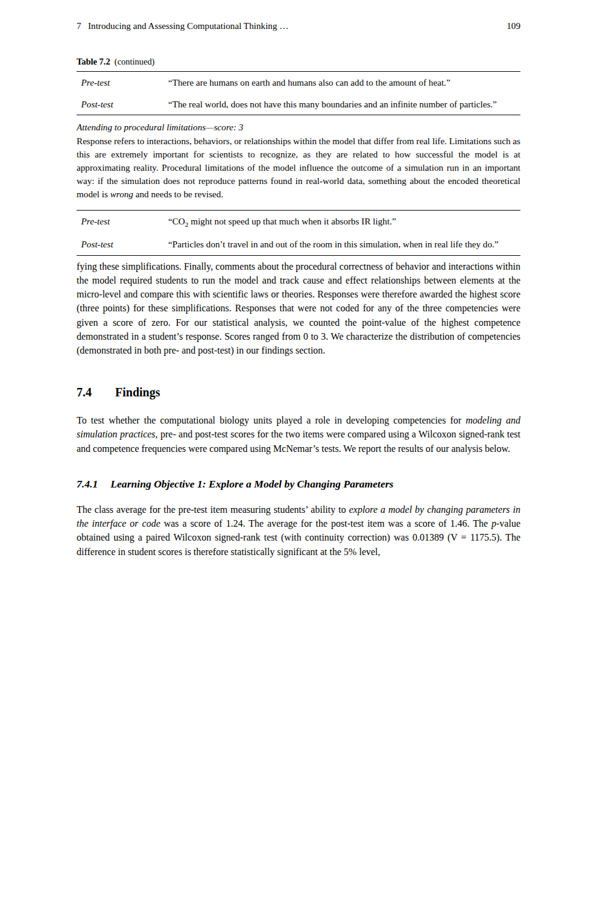7 Introducing and Assessing Computational Thinking … 109
Table 7.2 (continued)
| Pre-test | “There are humans on earth and humans also can add to the amount of heat.” |
| Post-test | “The real world, does not have this many boundaries and an infinite number of particles.” |
Attending to procedural limitations—score: 3
Response refers to interactions, behaviors, or relationships within the model that differ from real life. Limitations such as this are extremely important for scientists to recognize, as they are related to how successful the model is at approximating reality. Procedural limitations of the model influence the outcome of a simulation run in an important way: if the simulation does not reproduce patterns found in real-world data, something about the encoded theoretical model is wrong and needs to be revised.
| Pre-test | “CO 2 might not speed up that much when it absorbs IR light.” |
| Post-test | “Particles don’t travel in and out of the room in this simulation, when in real life they do.” |
fying these simplifications. Finally, comments about the procedural correctness of behavior and interactions within the model required students to run the model and track cause and effect relationships between elements at the micro-level and compare this with scientific laws or theories. Responses were therefore awarded the highest score (three points) for these simplifications. Responses that were not coded for any of the three competencies were given a score of zero. For our statistical analysis, we counted the point-value of the highest competence demonstrated in a student’s response. Scores ranged from 0 to 3. We characterize the distribution of competencies (demonstrated in both pre- and post-test) in our findings section.
7.4 Findings
To test whether the computational biology units played a role in developing competencies for modeling and simulation practices, pre- and post-test scores for the two items were compared using a Wilcoxon signed-rank test and competence frequencies were compared using McNemar’s tests. We report the results of our analysis below.
7.4.1 Learning Objective 1: Explore a Model by Changing Parameters
The class average for the pre-test item measuring students’ ability to explore a model by changing parameters in the interface or code was a score of 1.24. The average for the post-test item was a score of 1.46. The p-value obtained using a paired Wilcoxon signed-rank test (with continuity correction) was 0.01389 (V = 1175.5). The difference in student scores is therefore statistically significant at the 5% level,